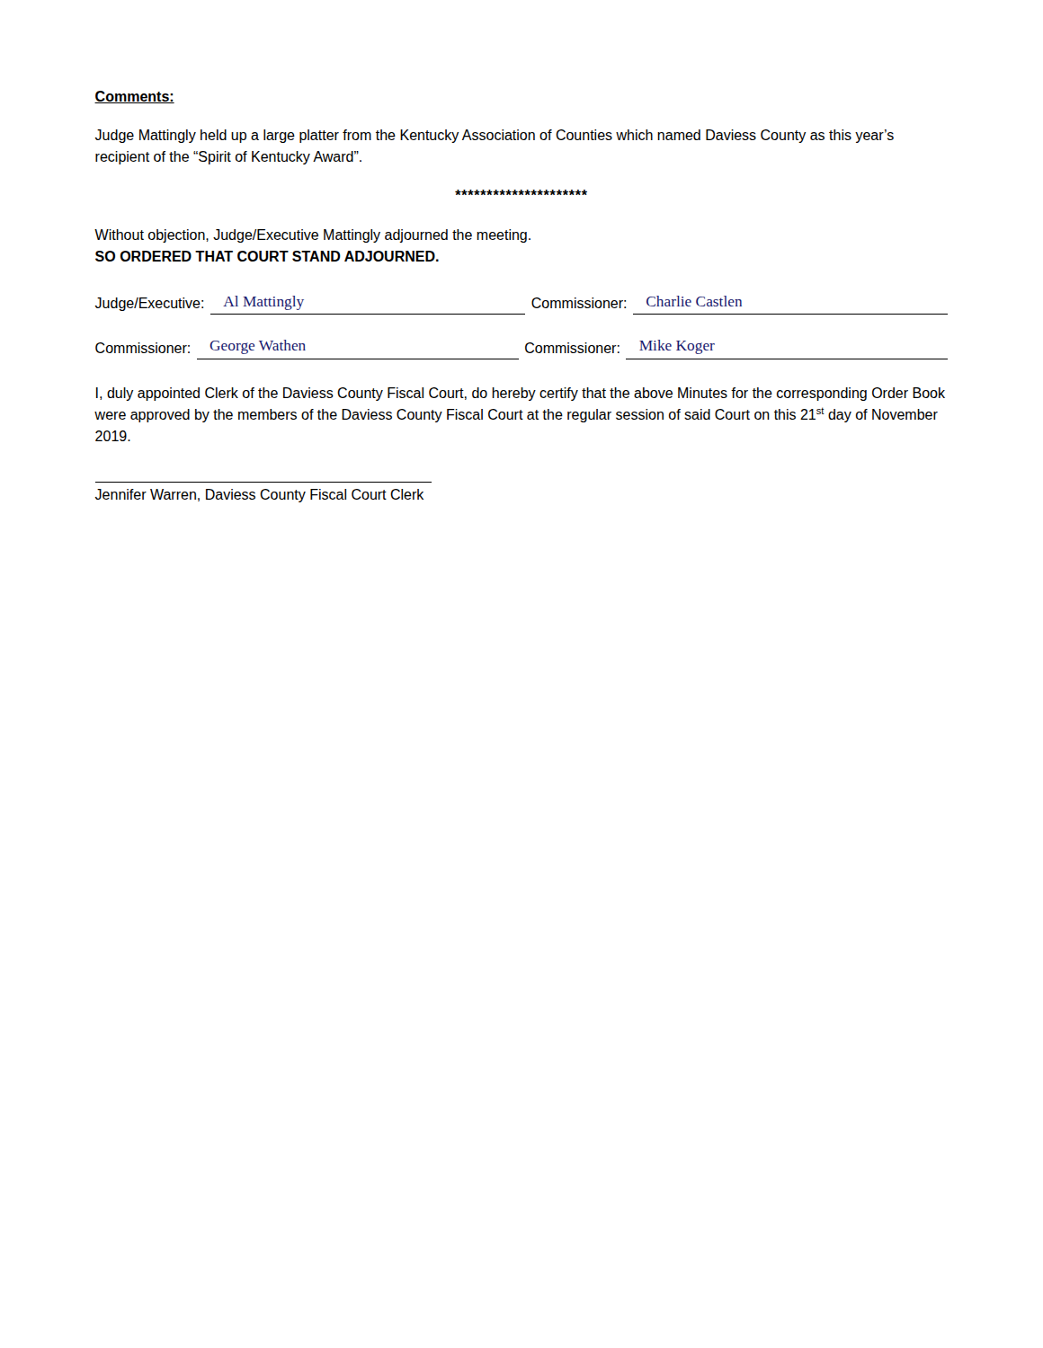Comments:
Judge Mattingly held up a large platter from the Kentucky Association of Counties which named Daviess County as this year’s recipient of the “Spirit of Kentucky Award”.
*********************
Without objection, Judge/Executive Mattingly adjourned the meeting.
SO ORDERED THAT COURT STAND ADJOURNED.
Judge/Executive: Al Mattingly Commissioner: Charlie Castlen
Commissioner: George Wathen Commissioner: Mike Koger
I, duly appointed Clerk of the Daviess County Fiscal Court, do hereby certify that the above Minutes for the corresponding Order Book were approved by the members of the Daviess County Fiscal Court at the regular session of said Court on this 21st day of November 2019.
Jennifer Warren, Daviess County Fiscal Court Clerk